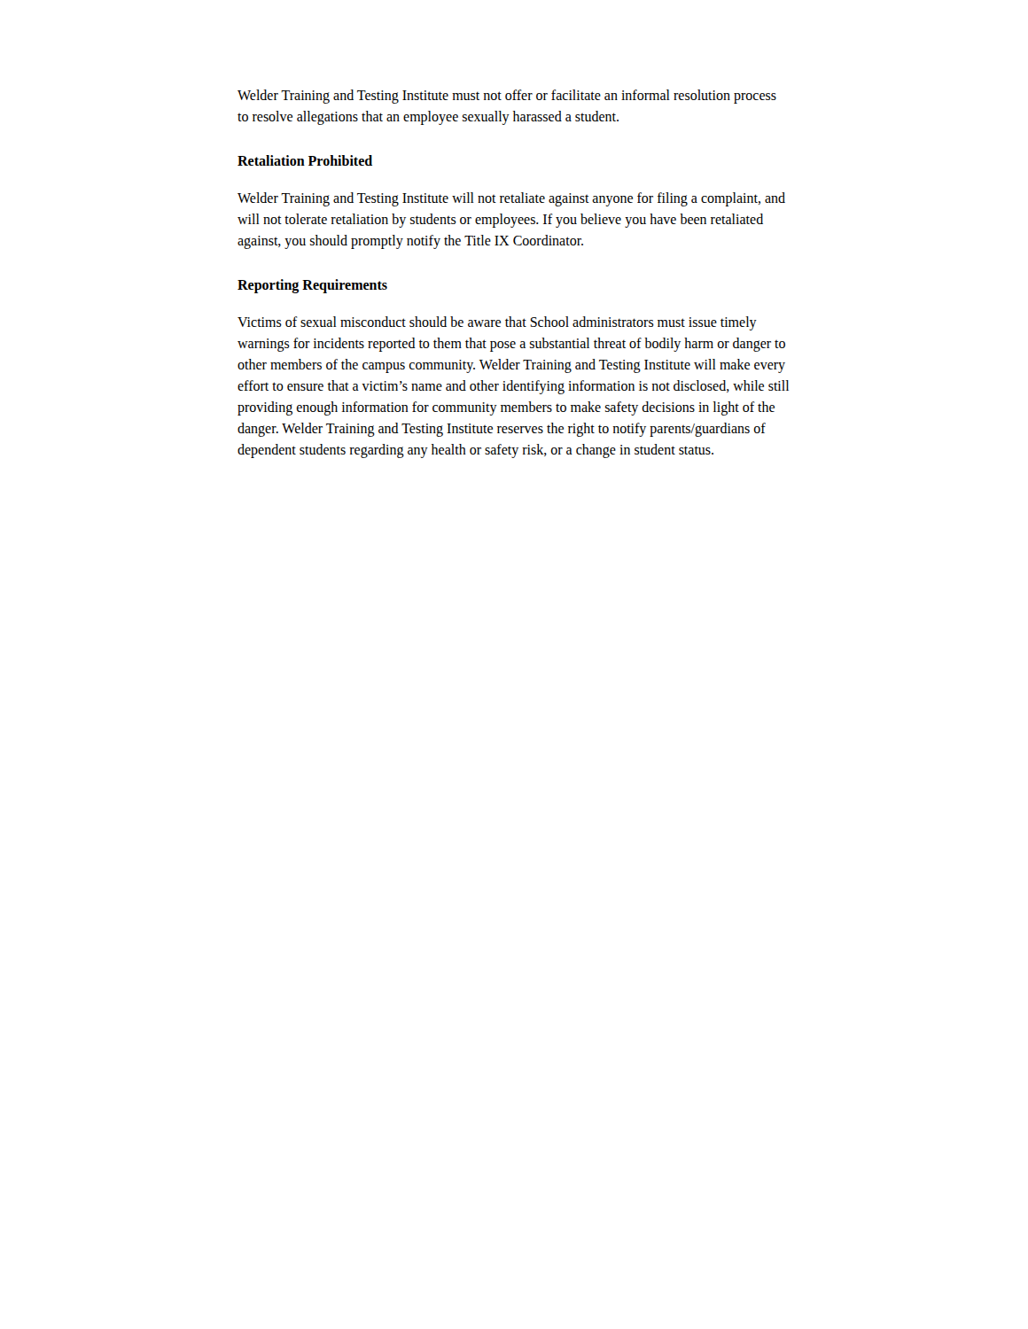Welder Training and Testing Institute must not offer or facilitate an informal resolution process to resolve allegations that an employee sexually harassed a student.
Retaliation Prohibited
Welder Training and Testing Institute will not retaliate against anyone for filing a complaint, and will not tolerate retaliation by students or employees. If you believe you have been retaliated against, you should promptly notify the Title IX Coordinator.
Reporting Requirements
Victims of sexual misconduct should be aware that School administrators must issue timely warnings for incidents reported to them that pose a substantial threat of bodily harm or danger to other members of the campus community. Welder Training and Testing Institute will make every effort to ensure that a victim’s name and other identifying information is not disclosed, while still providing enough information for community members to make safety decisions in light of the danger. Welder Training and Testing Institute reserves the right to notify parents/guardians of dependent students regarding any health or safety risk, or a change in student status.